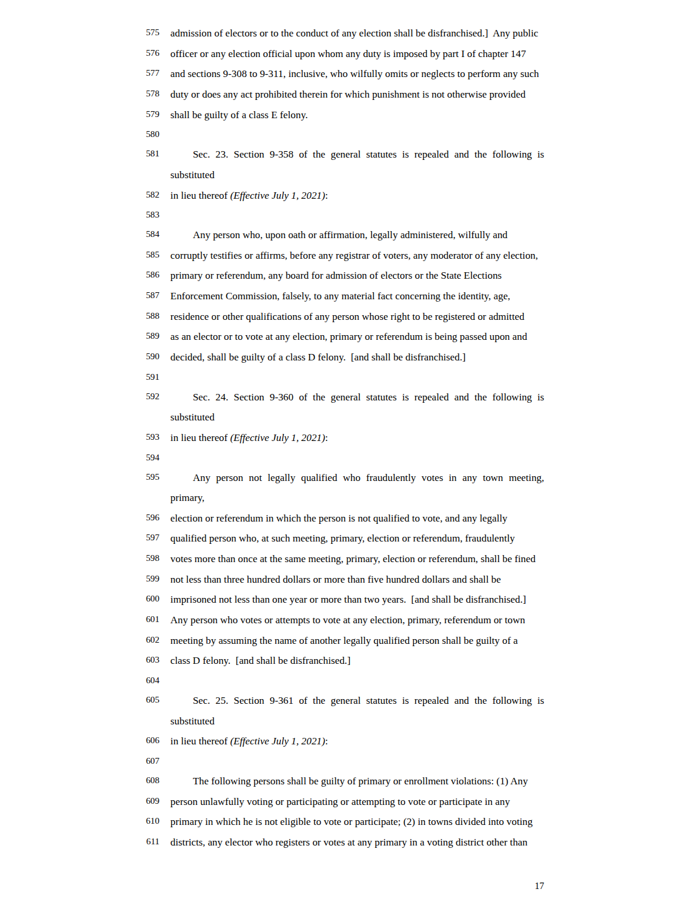admission of electors or to the conduct of any election shall be disfranchised.] Any public
officer or any election official upon whom any duty is imposed by part I of chapter 147
and sections 9-308 to 9-311, inclusive, who wilfully omits or neglects to perform any such
duty or does any act prohibited therein for which punishment is not otherwise provided
shall be guilty of a class E felony.
Sec. 23. Section 9-358 of the general statutes is repealed and the following is substituted
in lieu thereof (Effective July 1, 2021):
Any person who, upon oath or affirmation, legally administered, wilfully and
corruptly testifies or affirms, before any registrar of voters, any moderator of any election,
primary or referendum, any board for admission of electors or the State Elections
Enforcement Commission, falsely, to any material fact concerning the identity, age,
residence or other qualifications of any person whose right to be registered or admitted
as an elector or to vote at any election, primary or referendum is being passed upon and
decided, shall be guilty of a class D felony. [and shall be disfranchised.]
Sec. 24. Section 9-360 of the general statutes is repealed and the following is substituted
in lieu thereof (Effective July 1, 2021):
Any person not legally qualified who fraudulently votes in any town meeting, primary,
election or referendum in which the person is not qualified to vote, and any legally
qualified person who, at such meeting, primary, election or referendum, fraudulently
votes more than once at the same meeting, primary, election or referendum, shall be fined
not less than three hundred dollars or more than five hundred dollars and shall be
imprisoned not less than one year or more than two years. [and shall be disfranchised.]
Any person who votes or attempts to vote at any election, primary, referendum or town
meeting by assuming the name of another legally qualified person shall be guilty of a
class D felony. [and shall be disfranchised.]
Sec. 25. Section 9-361 of the general statutes is repealed and the following is substituted
in lieu thereof (Effective July 1, 2021):
The following persons shall be guilty of primary or enrollment violations: (1) Any
person unlawfully voting or participating or attempting to vote or participate in any
primary in which he is not eligible to vote or participate; (2) in towns divided into voting
districts, any elector who registers or votes at any primary in a voting district other than
17